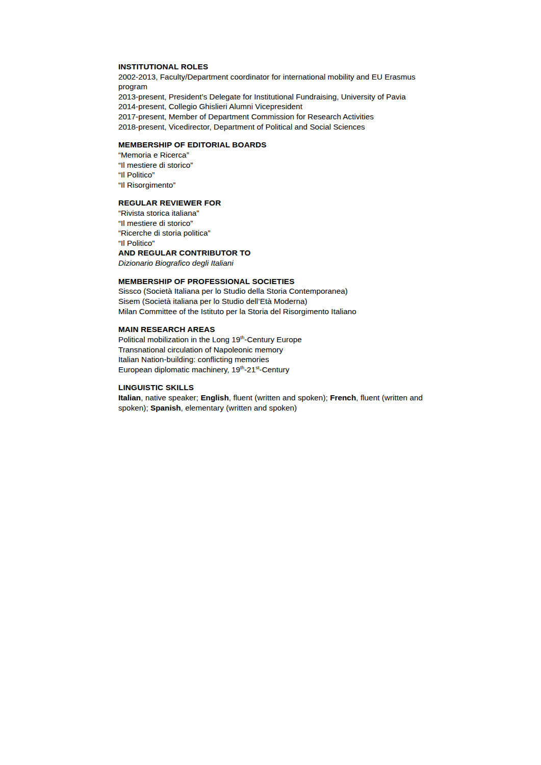Institutional roles
2002-2013, Faculty/Department coordinator for international mobility and EU Erasmus program
2013-present, President’s Delegate for Institutional Fundraising, University of Pavia
2014-present, Collegio Ghislieri Alumni Vicepresident
2017-present, Member of Department Commission for Research Activities
2018-present, Vicedirector, Department of Political and Social Sciences
Membership of editorial boards
“Memoria e Ricerca”
“Il mestiere di storico”
“Il Politico”
“Il Risorgimento”
Regular reviewer for
“Rivista storica italiana”
“Il mestiere di storico”
“Ricerche di storia politica”
“Il Politico”
and regular contributor to
Dizionario Biografico degli Italiani
Membership of professional societies
Sissco (Società Italiana per lo Studio della Storia Contemporanea)
Sisem (Società italiana per lo Studio dell’Età Moderna)
Milan Committee of the Istituto per la Storia del Risorgimento Italiano
Main research areas
Political mobilization in the Long 19th-Century Europe
Transnational circulation of Napoleonic memory
Italian Nation-building: conflicting memories
European diplomatic machinery, 19th-21st-Century
Linguistic skills
Italian, native speaker; English, fluent (written and spoken); French, fluent (written and spoken); Spanish, elementary (written and spoken)